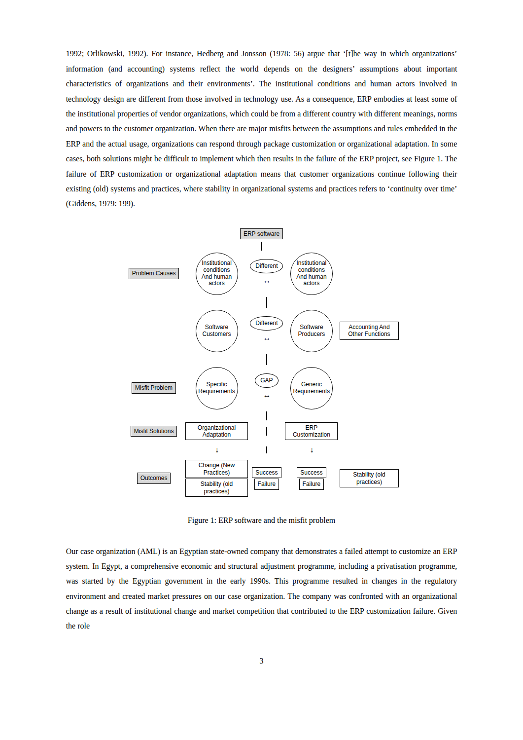1992; Orlikowski, 1992). For instance, Hedberg and Jonsson (1978: 56) argue that ‘[t]he way in which organizations’ information (and accounting) systems reflect the world depends on the designers’ assumptions about important characteristics of organizations and their environments’. The institutional conditions and human actors involved in technology design are different from those involved in technology use. As a consequence, ERP embodies at least some of the institutional properties of vendor organizations, which could be from a different country with different meanings, norms and powers to the customer organization. When there are major misfits between the assumptions and rules embedded in the ERP and the actual usage, organizations can respond through package customization or organizational adaptation. In some cases, both solutions might be difficult to implement which then results in the failure of the ERP project, see Figure 1. The failure of ERP customization or organizational adaptation means that customer organizations continue following their existing (old) systems and practices, where stability in organizational systems and practices refers to ‘continuity over time’ (Giddens, 1979: 199).
| | ERP software | |
| Problem Causes | Institutional conditions And human actors | Different ↔ | Institutional conditions And human actors | |
| | Software Customers | Different ↔ | Software Producers | Accounting And Other Functions |
| Misfit Problem | Specific Requirements | GAP ↔ | Generic Requirements | |
| Misfit Solutions | Organizational Adaptation | | ERP Customization | |
| | ↓ | | ↓ | |
| Outcomes | Change (New Practices) Stability (old practices) | Success Failure | Success Failure | Stability (old practices) |
Figure 1: ERP software and the misfit problem
Our case organization (AML) is an Egyptian state-owned company that demonstrates a failed attempt to customize an ERP system. In Egypt, a comprehensive economic and structural adjustment programme, including a privatisation programme, was started by the Egyptian government in the early 1990s. This programme resulted in changes in the regulatory environment and created market pressures on our case organization. The company was confronted with an organizational change as a result of institutional change and market competition that contributed to the ERP customization failure. Given the role
3